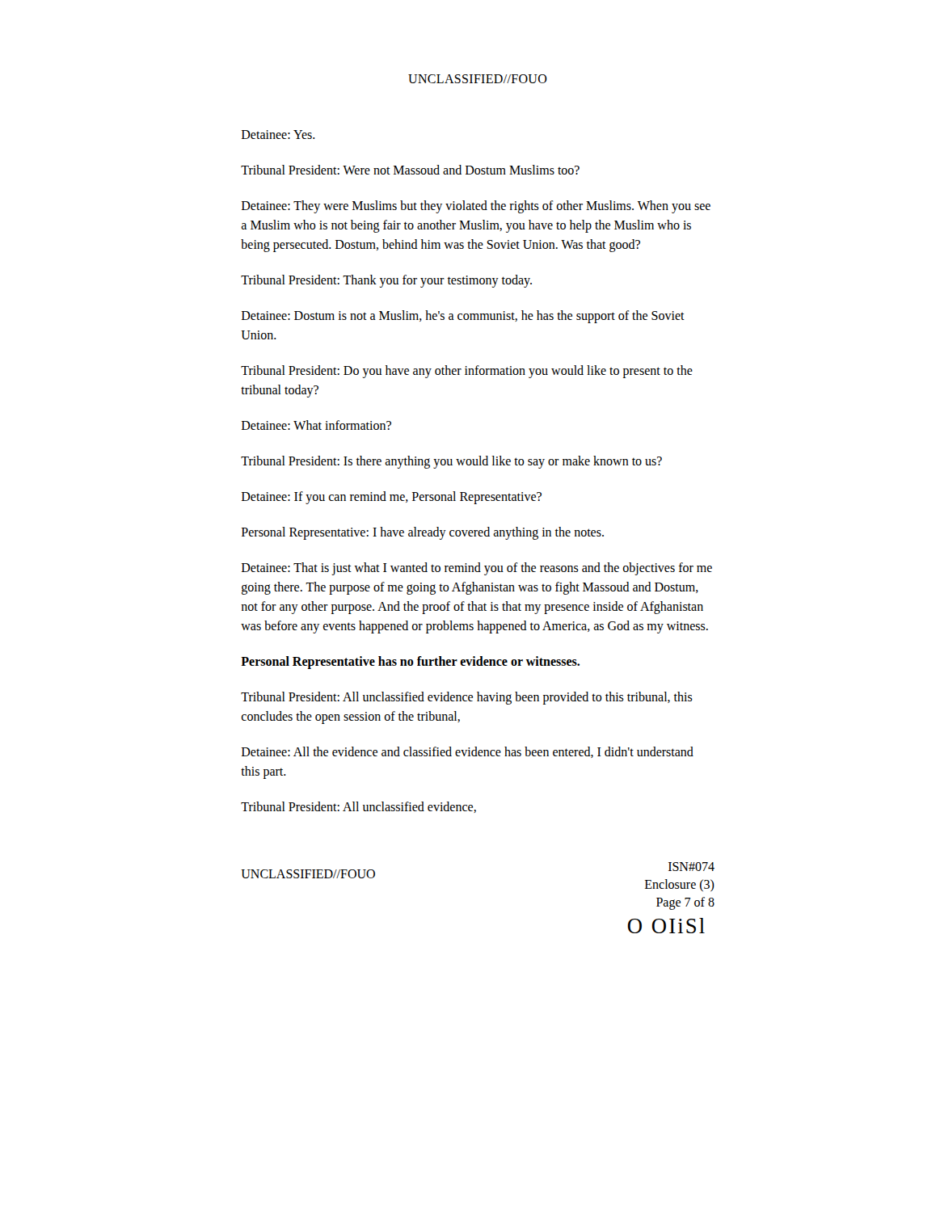UNCLASSIFIED//FOUO
Detainee: Yes.
Tribunal President: Were not Massoud and Dostum Muslims too?
Detainee: They were Muslims but they violated the rights of other Muslims. When you see a Muslim who is not being fair to another Muslim, you have to help the Muslim who is being persecuted. Dostum, behind him was the Soviet Union. Was that good?
Tribunal President: Thank you for your testimony today.
Detainee: Dostum is not a Muslim, he's a communist, he has the support of the Soviet Union.
Tribunal President: Do you have any other information you would like to present to the tribunal today?
Detainee: What information?
Tribunal President: Is there anything you would like to say or make known to us?
Detainee: If you can remind me, Personal Representative?
Personal Representative: I have already covered anything in the notes.
Detainee: That is just what I wanted to remind you of the reasons and the objectives for me going there. The purpose of me going to Afghanistan was to fight Massoud and Dostum, not for any other purpose. And the proof of that is that my presence inside of Afghanistan was before any events happened or problems happened to America, as God as my witness.
Personal Representative has no further evidence or witnesses.
Tribunal President: All unclassified evidence having been provided to this tribunal, this concludes the open session of the tribunal,
Detainee: All the evidence and classified evidence has been entered, I didn't understand this part.
Tribunal President: All unclassified evidence,
ISN#074
Enclosure (3)
Page 7 of 8
UNCLASSIFIED//FOUO
O OIiSl